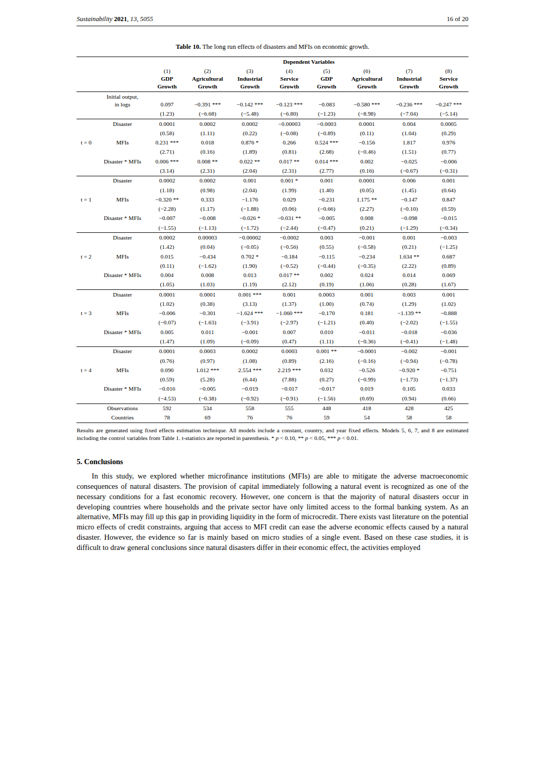Sustainability 2021, 13, 5055
16 of 20
Table 10. The long run effects of disasters and MFIs on economic growth.
| | Dependent Variables |
| --- | --- |
| | (1) GDP Growth | (2) Agricultural Growth | (3) Industrial Growth | (4) Service Growth | (5) GDP Growth | (6) Agricultural Growth | (7) Industrial Growth | (8) Service Growth |
| | Initial output, in logs | 0.097 | −0.391 *** | −0.142 *** | −0.123 *** | −0.083 | −0.580 *** | −0.236 *** | −0.247 *** |
| | | (1.23) | (−6.68) | (−5.48) | (−6.80) | (−1.23) | (−8.98) | (−7.04) | (−5.14) |
| | Disaster | 0.0001 | 0.0002 | 0.0002 | −0.00003 | −0.0003 | 0.0001 | 0.004 | 0.0005 |
| | | (0.58) | (1.11) | (0.22) | (−0.08) | (−0.89) | (0.11) | (1.04) | (0.29) |
| t = 0 | MFIs | 0.231 *** | 0.018 | 0.876 * | 0.266 | 0.524 *** | −0.156 | 1.817 | 0.976 |
| | | (2.71) | (0.16) | (1.89) | (0.81) | (2.68) | (−0.46) | (1.51) | (0.77) |
| | Disaster * MFIs | 0.006 *** | 0.008 ** | 0.022 ** | 0.017 ** | 0.014 *** | 0.002 | −0.025 | −0.006 |
| | | (3.14) | (2.31) | (2.04) | (2.31) | (2.77) | (0.16) | (−0.67) | (−0.31) |
| | Disaster | 0.0002 | 0.0002 | 0.001 | 0.001 * | 0.001 | 0.0001 | 0.006 | 0.001 |
| | | (1.18) | (0.98) | (2.04) | (1.99) | (1.40) | (0.05) | (1.45) | (0.64) |
| t = 1 | MFIs | −0.320 ** | 0.333 | −1.176 | 0.029 | −0.231 | 1.175 ** | −0.147 | 0.847 |
| | | (−2.28) | (1.17) | (−1.88) | (0.06) | (−0.66) | (2.27) | (−0.10) | (0.59) |
| | Disaster * MFIs | −0.007 | −0.008 | −0.026 * | −0.031 ** | −0.005 | 0.008 | −0.098 | −0.015 |
| | | (−1.55) | (−1.13) | (−1.72) | (−2.44) | (−0.47) | (0.21) | (−1.29) | (−0.34) |
| | Disaster | 0.0002 | 0.00003 | −0.00002 | −0.0002 | 0.003 | −0.001 | 0.001 | −0.003 |
| | | (1.42) | (0.04) | (−0.05) | (−0.56) | (0.55) | (−0.58) | (0.21) | (−1.25) |
| t = 2 | MFIs | 0.015 | −0.434 | 0.702 * | −0.184 | −0.115 | −0.234 | 1.634 ** | 0.687 |
| | | (0.11) | (−1.62) | (1.90) | (−0.52) | (−0.44) | (−0.35) | (2.22) | (0.89) |
| | Disaster * MFIs | 0.004 | 0.008 | 0.013 | 0.017 ** | 0.002 | 0.024 | 0.014 | 0.069 |
| | | (1.05) | (1.03) | (1.19) | (2.12) | (0.19) | (1.06) | (0.28) | (1.67) |
| | Disaster | 0.0001 | 0.0001 | 0.001 *** | 0.001 | 0.0003 | 0.001 | 0.003 | 0.001 |
| | | (1.02) | (0.38) | (3.13) | (1.37) | (1.00) | (0.74) | (1.29) | (1.02) |
| t = 3 | MFIs | −0.006 | −0.301 | −1.624 *** | −1.060 *** | −0.170 | 0.181 | −1.139 ** | −0.888 |
| | | (−0.07) | (−1.63) | (−3.91) | (−2.97) | (−1.21) | (0.40) | (−2.02) | (−1.55) |
| | Disaster * MFIs | 0.005 | 0.011 | −0.001 | 0.007 | 0.010 | −0.011 | −0.018 | −0.036 |
| | | (1.47) | (1.09) | (−0.09) | (0.47) | (1.11) | (−0.36) | (−0.41) | (−1.48) |
| | Disaster | 0.0001 | 0.0003 | 0.0002 | 0.0003 | 0.001 ** | −0.0001 | −0.002 | −0.001 |
| | | (0.76) | (0.97) | (1.08) | (0.89) | (2.16) | (−0.16) | (−0.94) | (−0.78) |
| t = 4 | MFIs | 0.090 | 1.012 *** | 2.554 *** | 2.219 *** | 0.032 | −0.526 | −0.920 * | −0.751 |
| | | (0.59) | (5.28) | (6.44) | (7.88) | (0.27) | (−0.99) | (−1.73) | (−1.37) |
| | Disaster * MFIs | −0.016 | −0.005 | −0.019 | −0.017 | −0.017 | 0.019 | 0.105 | 0.033 |
| | | (−4.53) | (−0.38) | (−0.92) | (−0.91) | (−1.56) | (0.69) | (0.94) | (0.66) |
| | Observations | 592 | 534 | 558 | 555 | 448 | 418 | 428 | 425 |
| | Countries | 78 | 69 | 76 | 76 | 59 | 54 | 58 | 58 |
Results are generated using fixed effects estimation technique. All models include a constant, country, and year fixed effects. Models 5, 6, 7, and 8 are estimated including the control variables from Table 1. t-statistics are reported in parenthesis. * p < 0.10, ** p < 0.05, *** p < 0.01.
5. Conclusions
In this study, we explored whether microfinance institutions (MFIs) are able to mitigate the adverse macroeconomic consequences of natural disasters. The provision of capital immediately following a natural event is recognized as one of the necessary conditions for a fast economic recovery. However, one concern is that the majority of natural disasters occur in developing countries where households and the private sector have only limited access to the formal banking system. As an alternative, MFIs may fill up this gap in providing liquidity in the form of microcredit. There exists vast literature on the potential micro effects of credit constraints, arguing that access to MFI credit can ease the adverse economic effects caused by a natural disaster. However, the evidence so far is mainly based on micro studies of a single event. Based on these case studies, it is difficult to draw general conclusions since natural disasters differ in their economic effect, the activities employed